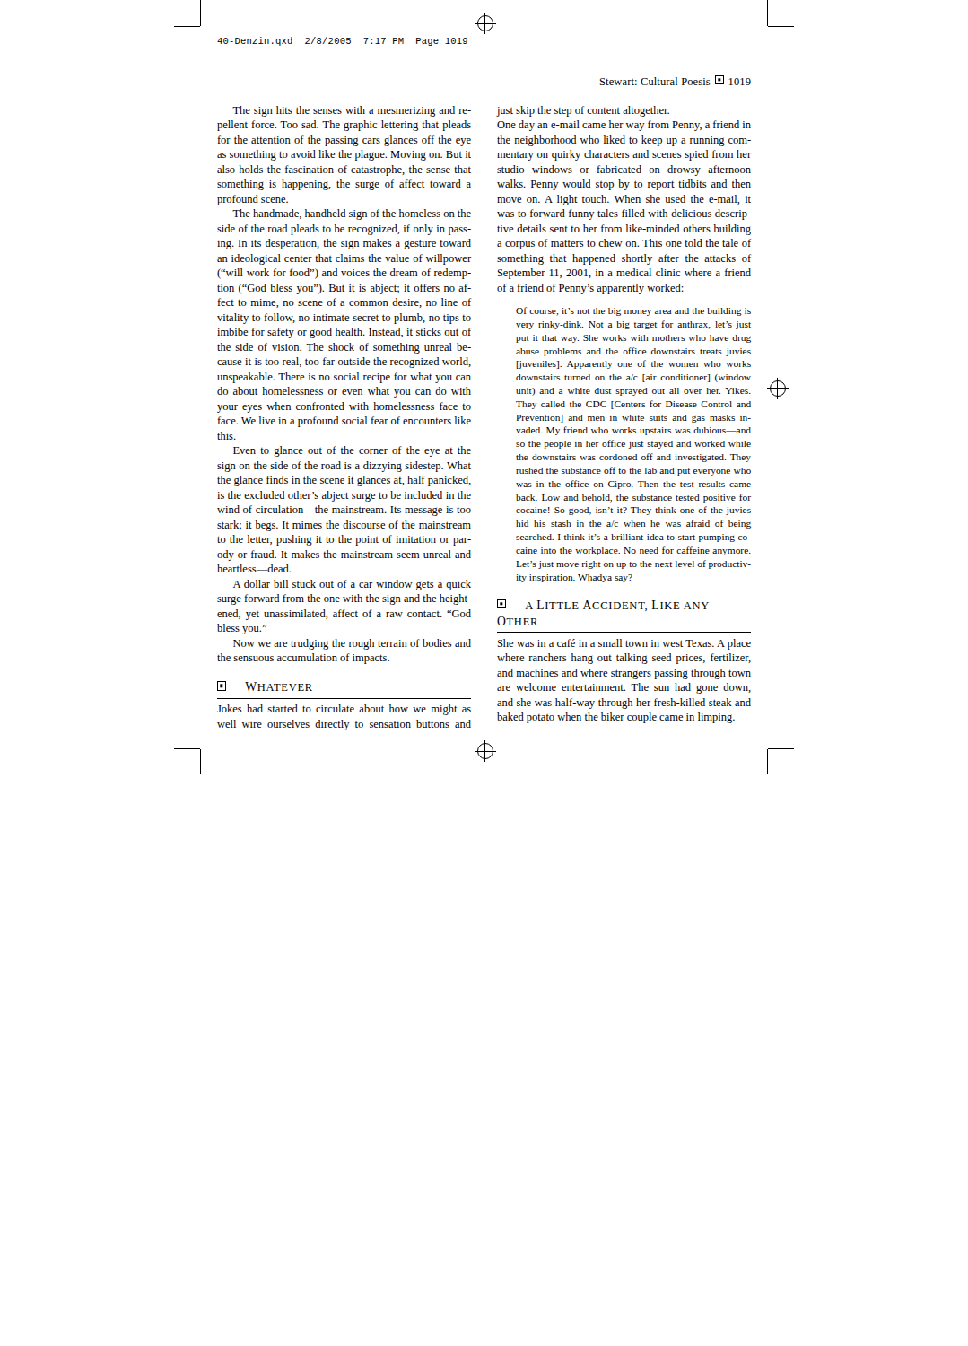40-Denzin.qxd 2/8/2005 7:17 PM Page 1019
Stewart: Cultural Poesis 1019
The sign hits the senses with a mesmerizing and repellent force. Too sad. The graphic lettering that pleads for the attention of the passing cars glances off the eye as something to avoid like the plague. Moving on. But it also holds the fascination of catastrophe, the sense that something is happening, the surge of affect toward a profound scene.
The handmade, handheld sign of the homeless on the side of the road pleads to be recognized, if only in passing. In its desperation, the sign makes a gesture toward an ideological center that claims the value of willpower (“will work for food”) and voices the dream of redemption (“God bless you”). But it is abject; it offers no affect to mime, no scene of a common desire, no line of vitality to follow, no intimate secret to plumb, no tips to imbibe for safety or good health. Instead, it sticks out of the side of vision. The shock of something unreal because it is too real, too far outside the recognized world, unspeakable. There is no social recipe for what you can do about homelessness or even what you can do with your eyes when confronted with homelessness face to face. We live in a profound social fear of encounters like this.
Even to glance out of the corner of the eye at the sign on the side of the road is a dizzying sidestep. What the glance finds in the scene it glances at, half panicked, is the excluded other’s abject surge to be included in the wind of circulation—the mainstream. Its message is too stark; it begs. It mimes the discourse of the mainstream to the letter, pushing it to the point of imitation or parody or fraud. It makes the mainstream seem unreal and heartless—dead.
A dollar bill stuck out of a car window gets a quick surge forward from the one with the sign and the heightened, yet unassimilated, affect of a raw contact. “God bless you.”
Now we are trudging the rough terrain of bodies and the sensuous accumulation of impacts.
WHATEVER
Jokes had started to circulate about how we might as well wire ourselves directly to sensation buttons and just skip the step of content altogether.
One day an e-mail came her way from Penny, a friend in the neighborhood who liked to keep up a running commentary on quirky characters and scenes spied from her studio windows or fabricated on drowsy afternoon walks. Penny would stop by to report tidbits and then move on. A light touch. When she used the e-mail, it was to forward funny tales filled with delicious descriptive details sent to her from like-minded others building a corpus of matters to chew on. This one told the tale of something that happened shortly after the attacks of September 11, 2001, in a medical clinic where a friend of a friend of Penny’s apparently worked:
Of course, it’s not the big money area and the building is very rinky-dink. Not a big target for anthrax, let’s just put it that way. She works with mothers who have drug abuse problems and the office downstairs treats juvies [juveniles]. Apparently one of the women who works downstairs turned on the a/c [air conditioner] (window unit) and a white dust sprayed out all over her. Yikes. They called the CDC [Centers for Disease Control and Prevention] and men in white suits and gas masks invaded. My friend who works upstairs was dubious—and so the people in her office just stayed and worked while the downstairs was cordoned off and investigated. They rushed the substance off to the lab and put everyone who was in the office on Cipro. Then the test results came back. Low and behold, the substance tested positive for cocaine! So good, isn’t it? They think one of the juvies hid his stash in the a/c when he was afraid of being searched. I think it’s a brilliant idea to start pumping cocaine into the workplace. No need for caffeine anymore. Let’s just move right on up to the next level of productivity inspiration. Whadya say?
A LITTLE ACCIDENT, LIKE ANY OTHER
She was in a café in a small town in west Texas. A place where ranchers hang out talking seed prices, fertilizer, and machines and where strangers passing through town are welcome entertainment. The sun had gone down, and she was half-way through her fresh-killed steak and baked potato when the biker couple came in limping.